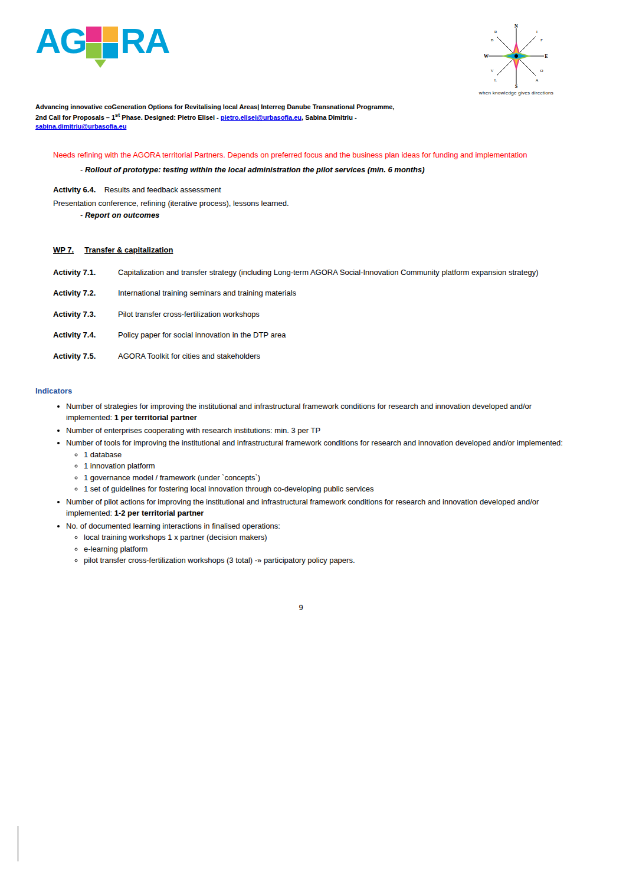AG RA
N S W E R I B F V O L A
when knowledge gives directions
Advancing innovative coGeneration Options for Revitalising local Areas| Interreg Danube Transnational Programme,
2nd Call for Proposals – 1st Phase. Designed: Pietro Elisei - pietro.elisei@urbasofia.eu, Sabina Dimitriu -
sabina.dimitriu@urbasofia.eu
Needs refining with the AGORA territorial Partners. Depends on preferred focus and the business plan ideas for funding and implementation
- Rollout of prototype: testing within the local administration the pilot services (min. 6 months)
Activity 6.4. Results and feedback assessment
Presentation conference, refining (iterative process), lessons learned.
- Report on outcomes
WP 7. Transfer & capitalization
Activity 7.1. Capitalization and transfer strategy (including Long-term AGORA Social-Innovation Community platform expansion strategy)
Activity 7.2. International training seminars and training materials
Activity 7.3. Pilot transfer cross-fertilization workshops
Activity 7.4. Policy paper for social innovation in the DTP area
Activity 7.5. AGORA Toolkit for cities and stakeholders
Indicators
Number of strategies for improving the institutional and infrastructural framework conditions for research and innovation developed and/or implemented: 1 per territorial partner
Number of enterprises cooperating with research institutions: min. 3 per TP
Number of tools for improving the institutional and infrastructural framework conditions for research and innovation developed and/or implemented:
1 database
1 innovation platform
1 governance model / framework (under `concepts`)
1 set of guidelines for fostering local innovation through co-developing public services
Number of pilot actions for improving the institutional and infrastructural framework conditions for research and innovation developed and/or implemented: 1-2 per territorial partner
No. of documented learning interactions in finalised operations:
local training workshops 1 x partner (decision makers)
e-learning platform
pilot transfer cross-fertilization workshops (3 total) -» participatory policy papers.
9